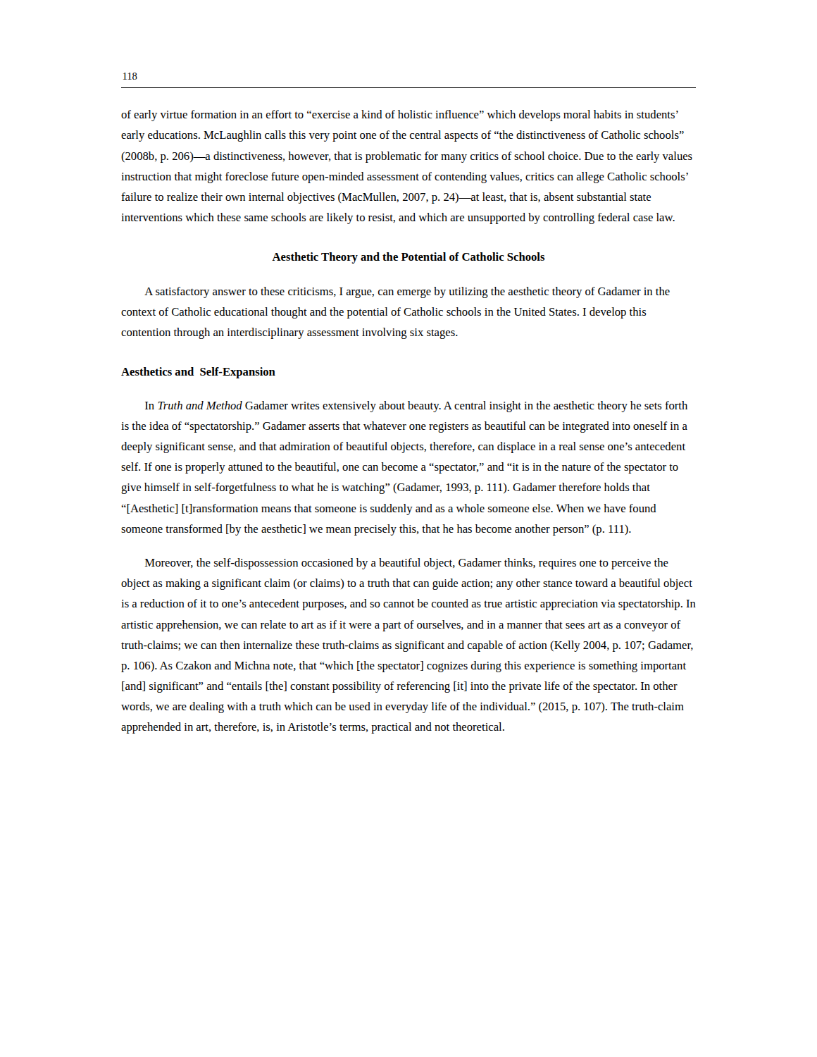118
of early virtue formation in an effort to “exercise a kind of holistic influence” which develops moral habits in students’ early educations. McLaughlin calls this very point one of the central aspects of “the distinctiveness of Catholic schools” (2008b, p. 206)—a distinctiveness, however, that is problematic for many critics of school choice. Due to the early values instruction that might foreclose future open-minded assessment of contending values, critics can allege Catholic schools’ failure to realize their own internal objectives (MacMullen, 2007, p. 24)—at least, that is, absent substantial state interventions which these same schools are likely to resist, and which are unsupported by controlling federal case law.
Aesthetic Theory and the Potential of Catholic Schools
A satisfactory answer to these criticisms, I argue, can emerge by utilizing the aesthetic theory of Gadamer in the context of Catholic educational thought and the potential of Catholic schools in the United States. I develop this contention through an interdisciplinary assessment involving six stages.
Aesthetics and Self-Expansion
In Truth and Method Gadamer writes extensively about beauty. A central insight in the aesthetic theory he sets forth is the idea of “spectatorship.” Gadamer asserts that whatever one registers as beautiful can be integrated into oneself in a deeply significant sense, and that admiration of beautiful objects, therefore, can displace in a real sense one’s antecedent self. If one is properly attuned to the beautiful, one can become a “spectator,” and “it is in the nature of the spectator to give himself in self-forgetfulness to what he is watching” (Gadamer, 1993, p. 111). Gadamer therefore holds that “[Aesthetic] [t]ransformation means that someone is suddenly and as a whole someone else. When we have found someone transformed [by the aesthetic] we mean precisely this, that he has become another person” (p. 111).
Moreover, the self-dispossession occasioned by a beautiful object, Gadamer thinks, requires one to perceive the object as making a significant claim (or claims) to a truth that can guide action; any other stance toward a beautiful object is a reduction of it to one’s antecedent purposes, and so cannot be counted as true artistic appreciation via spectatorship. In artistic apprehension, we can relate to art as if it were a part of ourselves, and in a manner that sees art as a conveyor of truth-claims; we can then internalize these truth-claims as significant and capable of action (Kelly 2004, p. 107; Gadamer, p. 106). As Czakon and Michna note, that “which [the spectator] cognizes during this experience is something important [and] significant” and “entails [the] constant possibility of referencing [it] into the private life of the spectator. In other words, we are dealing with a truth which can be used in everyday life of the individual.” (2015, p. 107). The truth-claim apprehended in art, therefore, is, in Aristotle’s terms, practical and not theoretical.